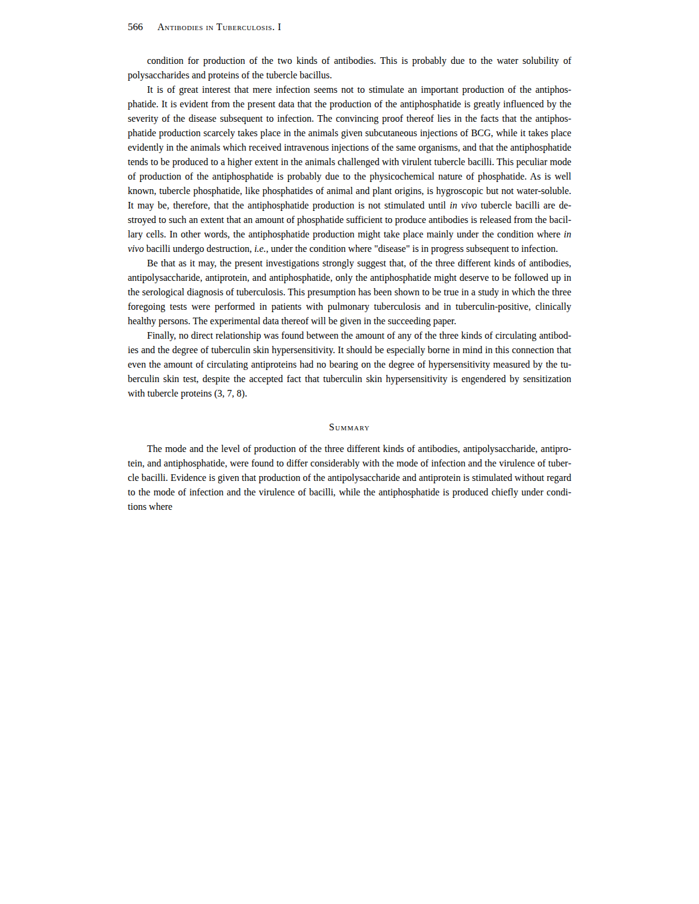566 Antibodies in Tuberculosis. I
condition for production of the two kinds of antibodies. This is probably due to the water solubility of polysaccharides and proteins of the tubercle bacillus.
It is of great interest that mere infection seems not to stimulate an important production of the antiphosphatide. It is evident from the present data that the production of the antiphosphatide is greatly influenced by the severity of the disease subsequent to infection. The convincing proof thereof lies in the facts that the antiphosphatide production scarcely takes place in the animals given subcutaneous injections of BCG, while it takes place evidently in the animals which received intravenous injections of the same organisms, and that the antiphosphatide tends to be produced to a higher extent in the animals challenged with virulent tubercle bacilli. This peculiar mode of production of the antiphosphatide is probably due to the physicochemical nature of phosphatide. As is well known, tubercle phosphatide, like phosphatides of animal and plant origins, is hygroscopic but not water-soluble. It may be, therefore, that the antiphosphatide production is not stimulated until in vivo tubercle bacilli are destroyed to such an extent that an amount of phosphatide sufficient to produce antibodies is released from the bacillary cells. In other words, the antiphosphatide production might take place mainly under the condition where in vivo bacilli undergo destruction, i.e., under the condition where "disease" is in progress subsequent to infection.
Be that as it may, the present investigations strongly suggest that, of the three different kinds of antibodies, antipolysaccharide, antiprotein, and antiphosphatide, only the antiphosphatide might deserve to be followed up in the serological diagnosis of tuberculosis. This presumption has been shown to be true in a study in which the three foregoing tests were performed in patients with pulmonary tuberculosis and in tuberculin-positive, clinically healthy persons. The experimental data thereof will be given in the succeeding paper.
Finally, no direct relationship was found between the amount of any of the three kinds of circulating antibodies and the degree of tuberculin skin hypersensitivity. It should be especially borne in mind in this connection that even the amount of circulating antiproteins had no bearing on the degree of hypersensitivity measured by the tuberculin skin test, despite the accepted fact that tuberculin skin hypersensitivity is engendered by sensitization with tubercle proteins (3, 7, 8).
Summary
The mode and the level of production of the three different kinds of antibodies, antipolysaccharide, antiprotein, and antiphosphatide, were found to differ considerably with the mode of infection and the virulence of tubercle bacilli. Evidence is given that production of the antipolysaccharide and antiprotein is stimulated without regard to the mode of infection and the virulence of bacilli, while the antiphosphatide is produced chiefly under conditions where